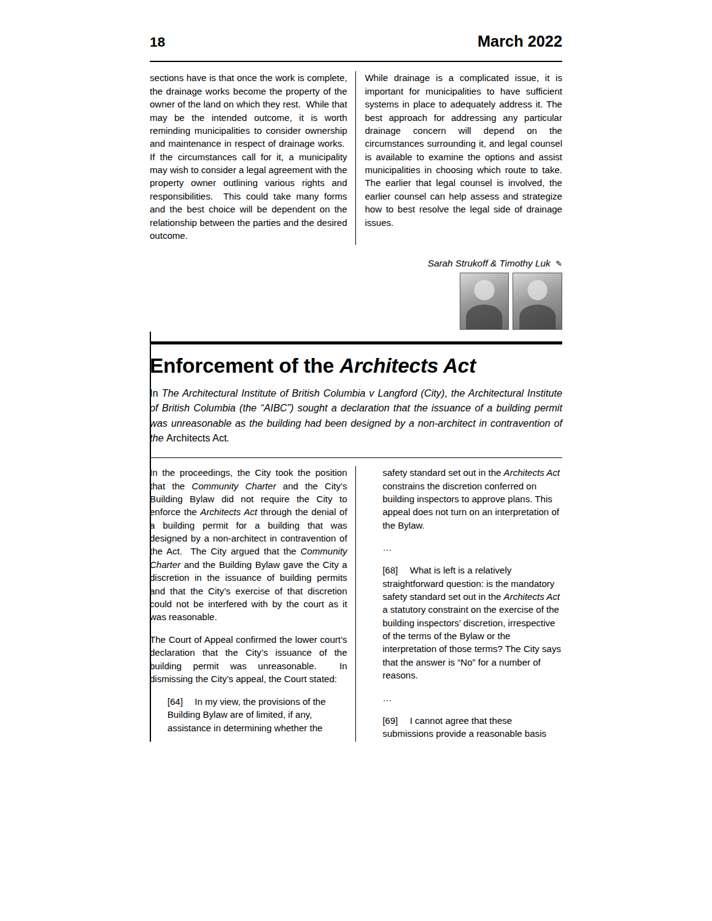18
March 2022
sections have is that once the work is complete, the drainage works become the property of the owner of the land on which they rest. While that may be the intended outcome, it is worth reminding municipalities to consider ownership and maintenance in respect of drainage works. If the circumstances call for it, a municipality may wish to consider a legal agreement with the property owner outlining various rights and responsibilities. This could take many forms and the best choice will be dependent on the relationship between the parties and the desired outcome.
While drainage is a complicated issue, it is important for municipalities to have sufficient systems in place to adequately address it. The best approach for addressing any particular drainage concern will depend on the circumstances surrounding it, and legal counsel is available to examine the options and assist municipalities in choosing which route to take. The earlier that legal counsel is involved, the earlier counsel can help assess and strategize how to best resolve the legal side of drainage issues.
Sarah Strukoff & Timothy Luk ✎
Enforcement of the Architects Act
In The Architectural Institute of British Columbia v Langford (City), the Architectural Institute of British Columbia (the “AIBC”) sought a declaration that the issuance of a building permit was unreasonable as the building had been designed by a non-architect in contravention of the Architects Act.
In the proceedings, the City took the position that the Community Charter and the City’s Building Bylaw did not require the City to enforce the Architects Act through the denial of a building permit for a building that was designed by a non-architect in contravention of the Act. The City argued that the Community Charter and the Building Bylaw gave the City a discretion in the issuance of building permits and that the City’s exercise of that discretion could not be interfered with by the court as it was reasonable.
The Court of Appeal confirmed the lower court’s declaration that the City’s issuance of the building permit was unreasonable. In dismissing the City’s appeal, the Court stated:
[64] In my view, the provisions of the Building Bylaw are of limited, if any, assistance in determining whether the safety standard set out in the Architects Act constrains the discretion conferred on building inspectors to approve plans. This appeal does not turn on an interpretation of the Bylaw.
…
[68] What is left is a relatively straightforward question: is the mandatory safety standard set out in the Architects Act a statutory constraint on the exercise of the building inspectors’ discretion, irrespective of the terms of the Bylaw or the interpretation of those terms? The City says that the answer is “No” for a number of reasons.
…
[69] I cannot agree that these submissions provide a reasonable basis